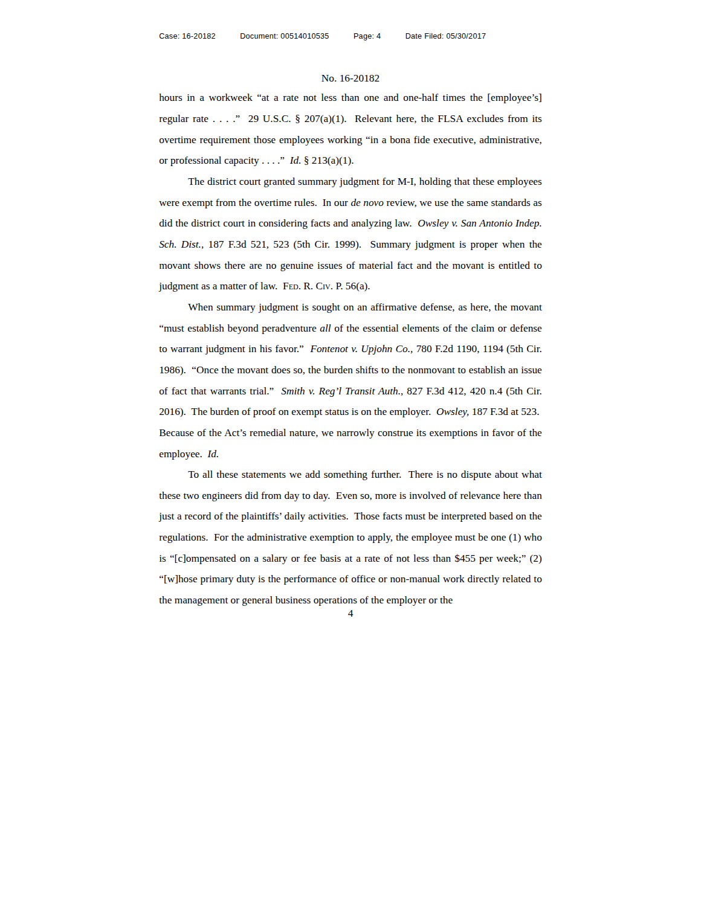Case: 16-20182 Document: 00514010535 Page: 4 Date Filed: 05/30/2017
No. 16-20182
hours in a workweek “at a rate not less than one and one-half times the [employee’s] regular rate . . . .” 29 U.S.C. § 207(a)(1). Relevant here, the FLSA excludes from its overtime requirement those employees working “in a bona fide executive, administrative, or professional capacity . . . .” Id. § 213(a)(1).
The district court granted summary judgment for M-I, holding that these employees were exempt from the overtime rules. In our de novo review, we use the same standards as did the district court in considering facts and analyzing law. Owsley v. San Antonio Indep. Sch. Dist., 187 F.3d 521, 523 (5th Cir. 1999). Summary judgment is proper when the movant shows there are no genuine issues of material fact and the movant is entitled to judgment as a matter of law. Fed. R. Civ. P. 56(a).
When summary judgment is sought on an affirmative defense, as here, the movant “must establish beyond peradventure all of the essential elements of the claim or defense to warrant judgment in his favor.” Fontenot v. Upjohn Co., 780 F.2d 1190, 1194 (5th Cir. 1986). “Once the movant does so, the burden shifts to the nonmovant to establish an issue of fact that warrants trial.” Smith v. Reg’l Transit Auth., 827 F.3d 412, 420 n.4 (5th Cir. 2016). The burden of proof on exempt status is on the employer. Owsley, 187 F.3d at 523. Because of the Act’s remedial nature, we narrowly construe its exemptions in favor of the employee. Id.
To all these statements we add something further. There is no dispute about what these two engineers did from day to day. Even so, more is involved of relevance here than just a record of the plaintiffs’ daily activities. Those facts must be interpreted based on the regulations. For the administrative exemption to apply, the employee must be one (1) who is “[c]ompensated on a salary or fee basis at a rate of not less than $455 per week;” (2) “[w]hose primary duty is the performance of office or non-manual work directly related to the management or general business operations of the employer or the
4